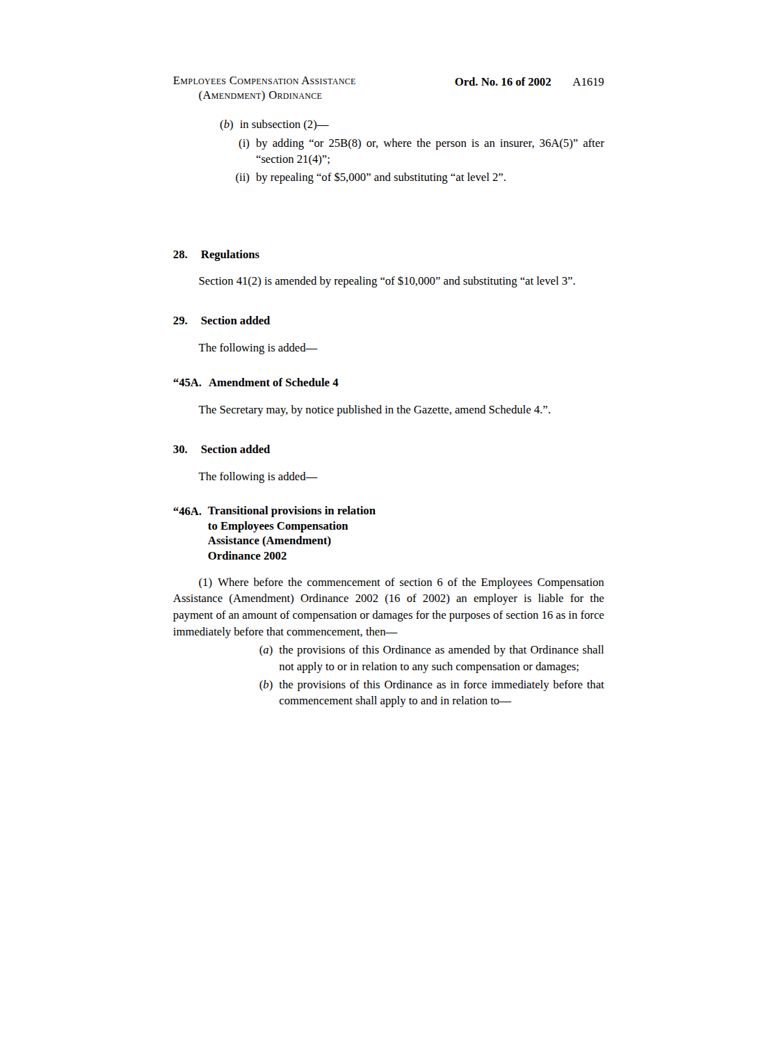Employees Compensation Assistance
(Amendment) Ordinance
Ord. No. 16 of 2002 A1619
(b)
in subsection (2)—
(i)
by adding “or 25B(8) or, where the person is an insurer, 36A(5)” after “section 21(4)”;
(ii)
by repealing “of $5,000” and substituting “at level 2”.
28.
Regulations
Section 41(2) is amended by repealing “of $10,000” and substituting “at level 3”.
29.
Section added
The following is added—
“45A.
Amendment of Schedule 4
The Secretary may, by notice published in the Gazette, amend Schedule 4.”.
30.
Section added
The following is added—
“46A.
Transitional provisions in relation
to Employees Compensation
Assistance (Amendment)
Ordinance 2002
(1) Where before the commencement of section 6 of the Employees Compensation Assistance (Amendment) Ordinance 2002 (16 of 2002) an employer is liable for the payment of an amount of compensation or damages for the purposes of section 16 as in force immediately before that commencement, then—
(a)
the provisions of this Ordinance as amended by that Ordinance shall not apply to or in relation to any such compensation or damages;
(b)
the provisions of this Ordinance as in force immediately before that commencement shall apply to and in relation to—